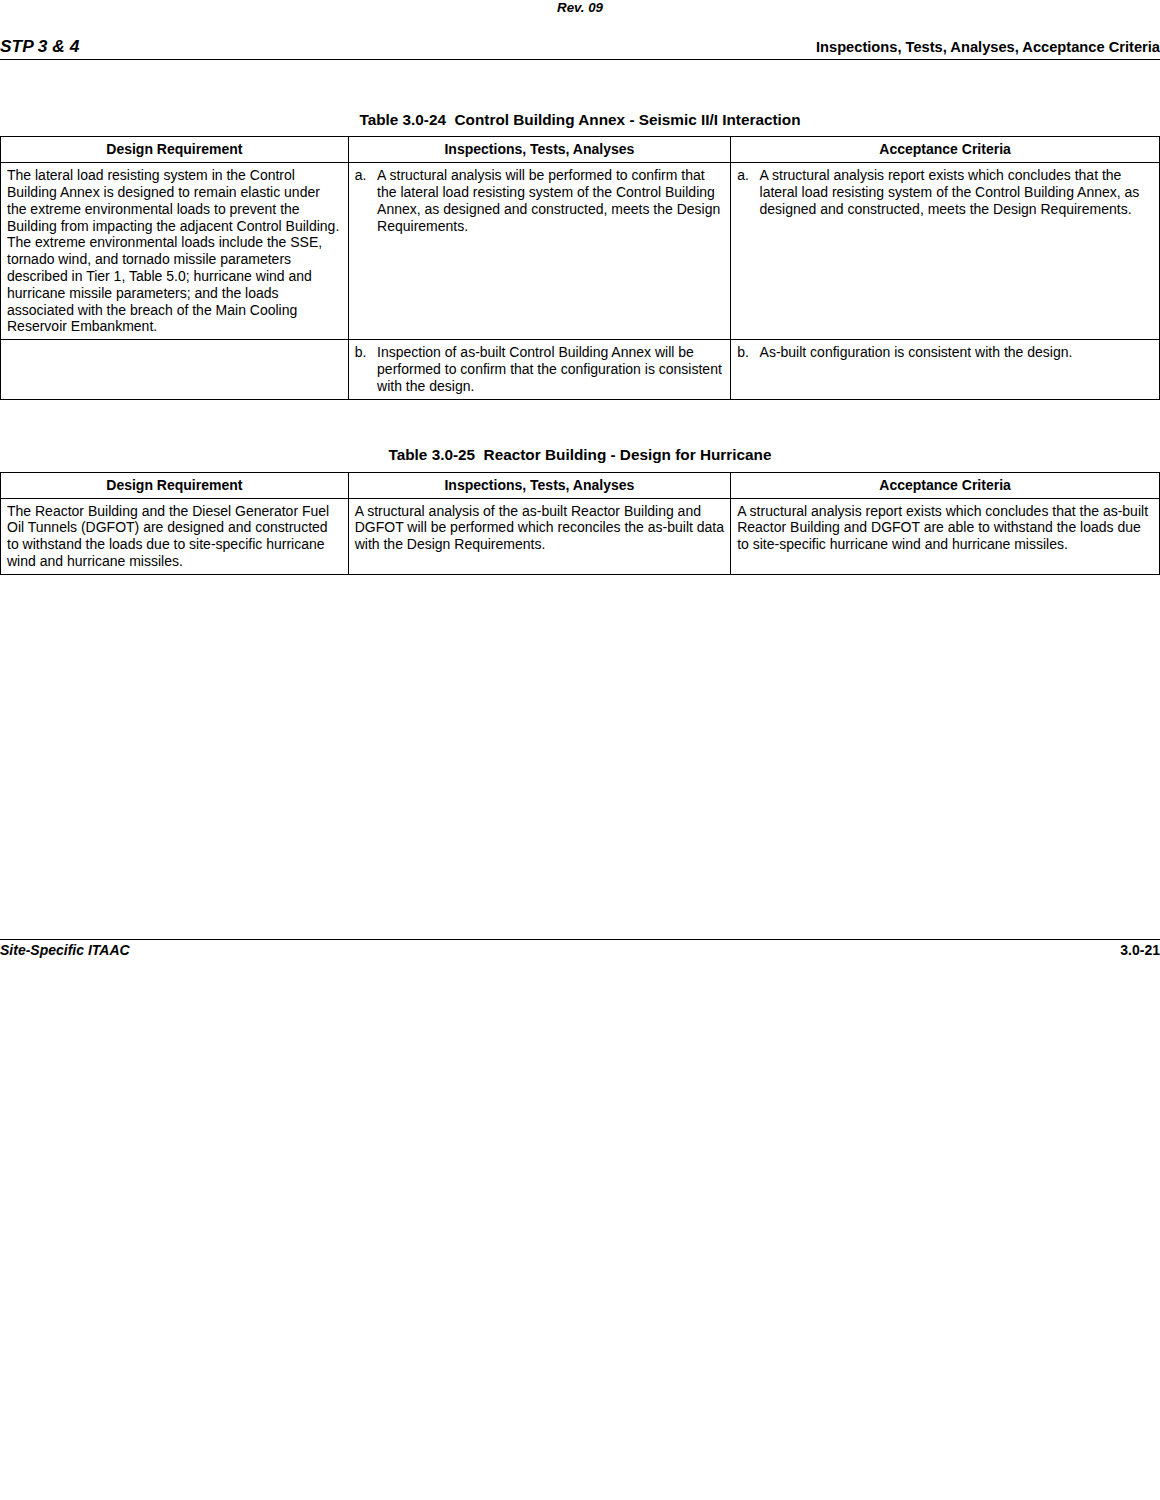Rev. 09
STP 3 & 4
Inspections, Tests, Analyses, Acceptance Criteria
Table 3.0-24 Control Building Annex - Seismic II/I Interaction
| Design Requirement | Inspections, Tests, Analyses | Acceptance Criteria |
| --- | --- | --- |
| The lateral load resisting system in the Control Building Annex is designed to remain elastic under the extreme environmental loads to prevent the Building from impacting the adjacent Control Building. The extreme environmental loads include the SSE, tornado wind, and tornado missile parameters described in Tier 1, Table 5.0; hurricane wind and hurricane missile parameters; and the loads associated with the breach of the Main Cooling Reservoir Embankment. | a. A structural analysis will be performed to confirm that the lateral load resisting system of the Control Building Annex, as designed and constructed, meets the Design Requirements. | a. A structural analysis report exists which concludes that the lateral load resisting system of the Control Building Annex, as designed and constructed, meets the Design Requirements. |
| | b. Inspection of as-built Control Building Annex will be performed to confirm that the configuration is consistent with the design. | b. As-built configuration is consistent with the design. |
Table 3.0-25 Reactor Building - Design for Hurricane
| Design Requirement | Inspections, Tests, Analyses | Acceptance Criteria |
| --- | --- | --- |
| The Reactor Building and the Diesel Generator Fuel Oil Tunnels (DGFOT) are designed and constructed to withstand the loads due to site-specific hurricane wind and hurricane missiles. | A structural analysis of the as-built Reactor Building and DGFOT will be performed which reconciles the as-built data with the Design Requirements. | A structural analysis report exists which concludes that the as-built Reactor Building and DGFOT are able to withstand the loads due to site-specific hurricane wind and hurricane missiles. |
Site-Specific ITAAC
3.0-21